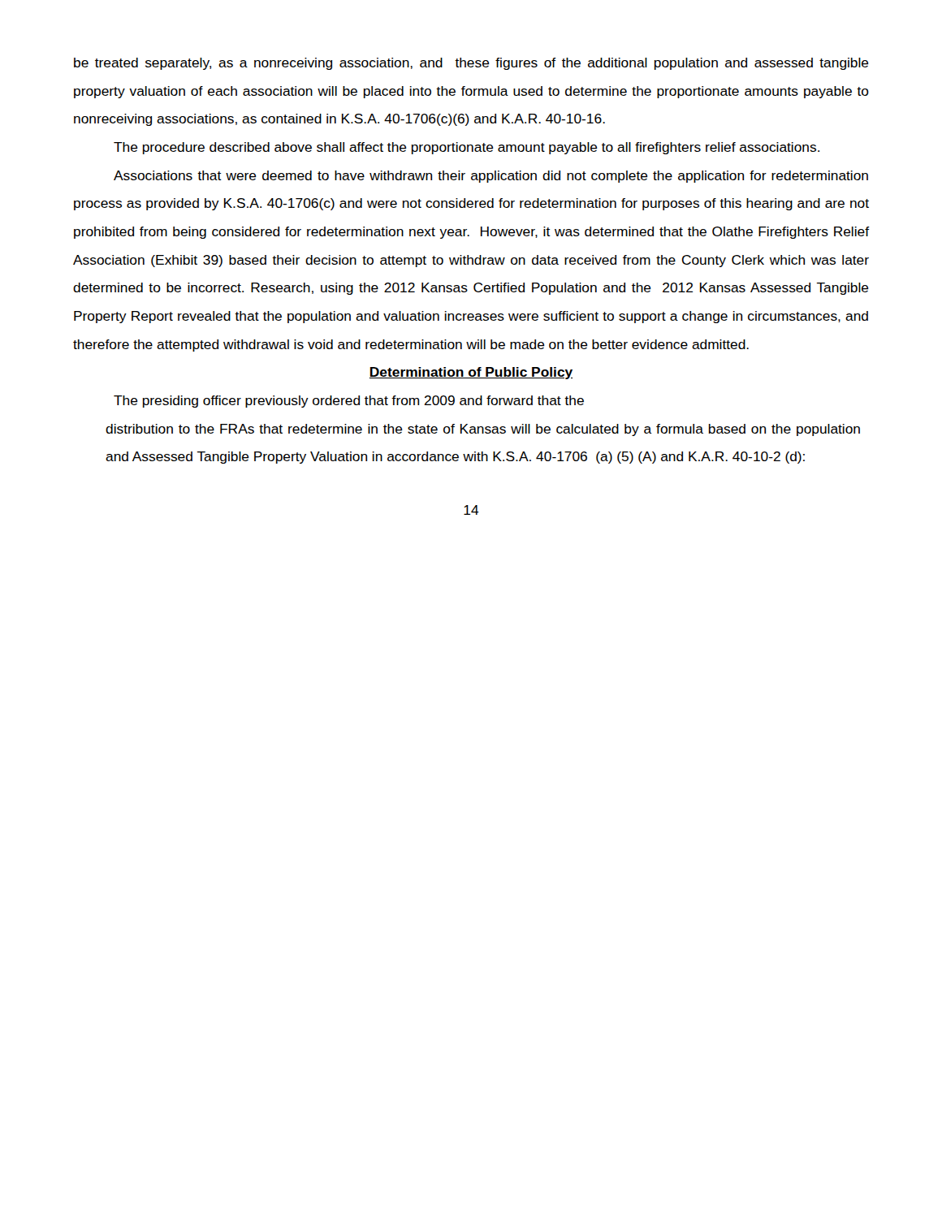be treated separately, as a nonreceiving association, and these figures of the additional population and assessed tangible property valuation of each association will be placed into the formula used to determine the proportionate amounts payable to nonreceiving associations, as contained in K.S.A. 40-1706(c)(6) and K.A.R. 40-10-16.
The procedure described above shall affect the proportionate amount payable to all firefighters relief associations.
Associations that were deemed to have withdrawn their application did not complete the application for redetermination process as provided by K.S.A. 40-1706(c) and were not considered for redetermination for purposes of this hearing and are not prohibited from being considered for redetermination next year. However, it was determined that the Olathe Firefighters Relief Association (Exhibit 39) based their decision to attempt to withdraw on data received from the County Clerk which was later determined to be incorrect. Research, using the 2012 Kansas Certified Population and the 2012 Kansas Assessed Tangible Property Report revealed that the population and valuation increases were sufficient to support a change in circumstances, and therefore the attempted withdrawal is void and redetermination will be made on the better evidence admitted.
Determination of Public Policy
The presiding officer previously ordered that from 2009 and forward that the
distribution to the FRAs that redetermine in the state of Kansas will be calculated by a formula based on the population and Assessed Tangible Property Valuation in accordance with K.S.A. 40-1706 (a) (5) (A) and K.A.R. 40-10-2 (d):
14